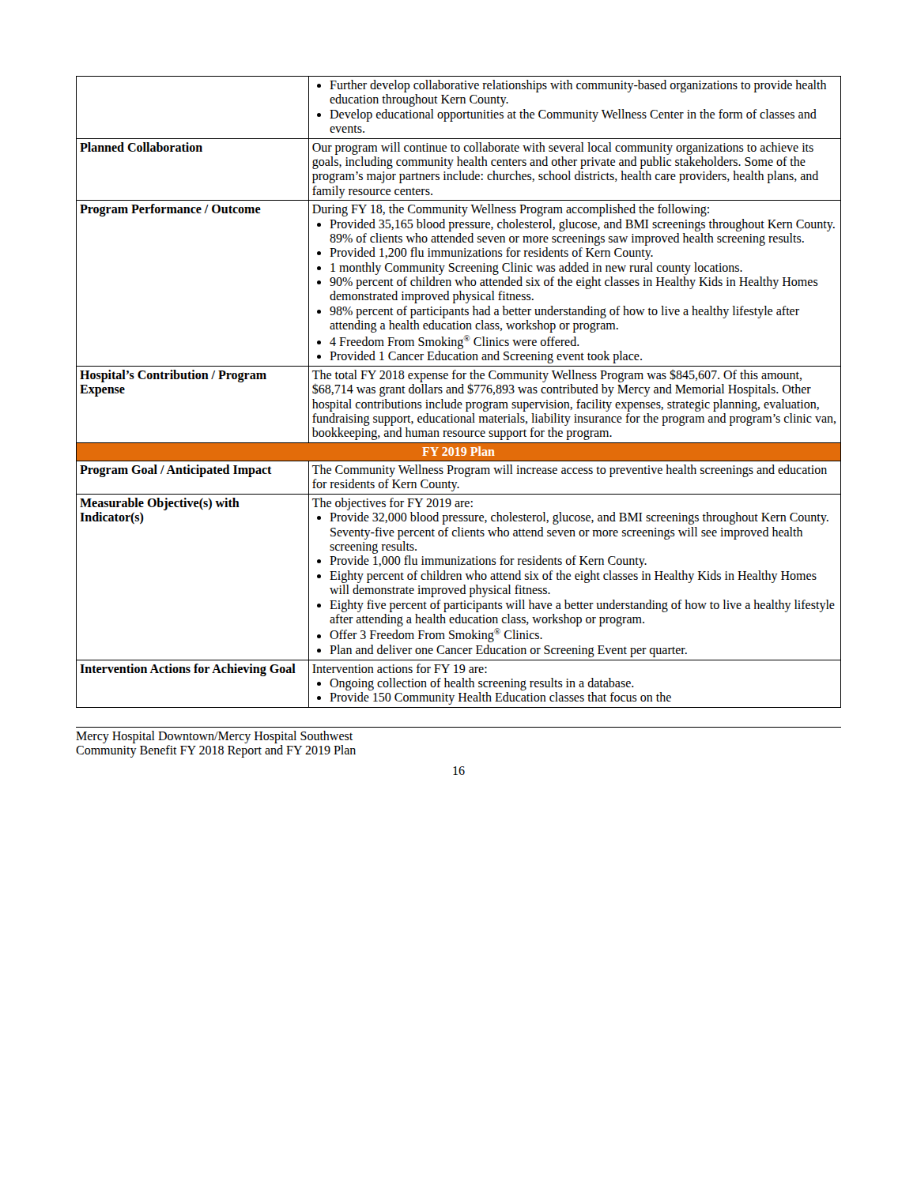| | Further develop collaborative relationships with community-based organizations to provide health education throughout Kern County. Develop educational opportunities at the Community Wellness Center in the form of classes and events. |
| Planned Collaboration | Our program will continue to collaborate with several local community organizations to achieve its goals, including community health centers and other private and public stakeholders. Some of the program’s major partners include: churches, school districts, health care providers, health plans, and family resource centers. |
| Program Performance / Outcome | During FY 18, the Community Wellness Program accomplished the following: Provided 35,165 blood pressure, cholesterol, glucose, and BMI screenings throughout Kern County. 89% of clients who attended seven or more screenings saw improved health screening results. Provided 1,200 flu immunizations for residents of Kern County. 1 monthly Community Screening Clinic was added in new rural county locations. 90% percent of children who attended six of the eight classes in Healthy Kids in Healthy Homes demonstrated improved physical fitness. 98% percent of participants had a better understanding of how to live a healthy lifestyle after attending a health education class, workshop or program. 4 Freedom From Smoking ® Clinics were offered. Provided 1 Cancer Education and Screening event took place. |
| Hospital’s Contribution / Program Expense | The total FY 2018 expense for the Community Wellness Program was $845,607. Of this amount, $68,714 was grant dollars and $776,893 was contributed by Mercy and Memorial Hospitals. Other hospital contributions include program supervision, facility expenses, strategic planning, evaluation, fundraising support, educational materials, liability insurance for the program and program’s clinic van, bookkeeping, and human resource support for the program. |
| FY 2019 Plan |
| Program Goal / Anticipated Impact | The Community Wellness Program will increase access to preventive health screenings and education for residents of Kern County. |
| Measurable Objective(s) with Indicator(s) | The objectives for FY 2019 are: Provide 32,000 blood pressure, cholesterol, glucose, and BMI screenings throughout Kern County. Seventy-five percent of clients who attend seven or more screenings will see improved health screening results. Provide 1,000 flu immunizations for residents of Kern County. Eighty percent of children who attend six of the eight classes in Healthy Kids in Healthy Homes will demonstrate improved physical fitness. Eighty five percent of participants will have a better understanding of how to live a healthy lifestyle after attending a health education class, workshop or program. Offer 3 Freedom From Smoking ® Clinics. Plan and deliver one Cancer Education or Screening Event per quarter. |
| Intervention Actions for Achieving Goal | Intervention actions for FY 19 are: Ongoing collection of health screening results in a database. Provide 150 Community Health Education classes that focus on the |
Mercy Hospital Downtown/Mercy Hospital Southwest
Community Benefit FY 2018 Report and FY 2019 Plan
16